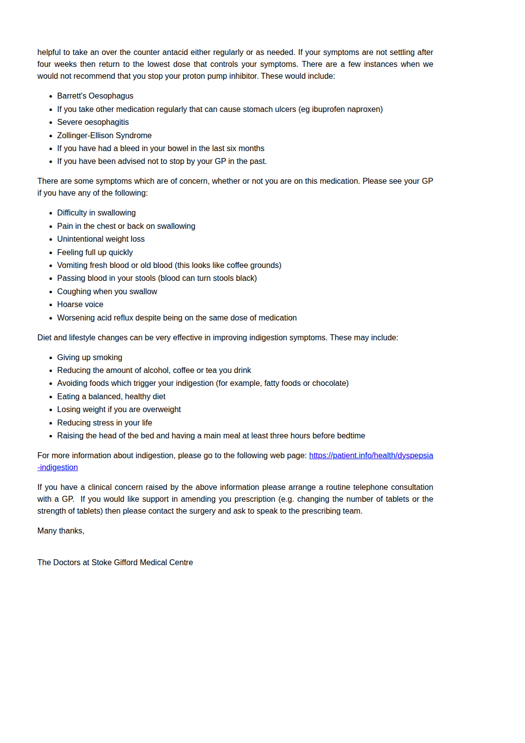helpful to take an over the counter antacid either regularly or as needed. If your symptoms are not settling after four weeks then return to the lowest dose that controls your symptoms. There are a few instances when we would not recommend that you stop your proton pump inhibitor. These would include:
Barrett's Oesophagus
If you take other medication regularly that can cause stomach ulcers (eg ibuprofen naproxen)
Severe oesophagitis
Zollinger-Ellison Syndrome
If you have had a bleed in your bowel in the last six months
If you have been advised not to stop by your GP in the past.
There are some symptoms which are of concern, whether or not you are on this medication. Please see your GP if you have any of the following:
Difficulty in swallowing
Pain in the chest or back on swallowing
Unintentional weight loss
Feeling full up quickly
Vomiting fresh blood or old blood (this looks like coffee grounds)
Passing blood in your stools (blood can turn stools black)
Coughing when you swallow
Hoarse voice
Worsening acid reflux despite being on the same dose of medication
Diet and lifestyle changes can be very effective in improving indigestion symptoms. These may include:
Giving up smoking
Reducing the amount of alcohol, coffee or tea you drink
Avoiding foods which trigger your indigestion (for example, fatty foods or chocolate)
Eating a balanced, healthy diet
Losing weight if you are overweight
Reducing stress in your life
Raising the head of the bed and having a main meal at least three hours before bedtime
For more information about indigestion, please go to the following web page: https://patient.info/health/dyspepsia-indigestion
If you have a clinical concern raised by the above information please arrange a routine telephone consultation with a GP. If you would like support in amending you prescription (e.g. changing the number of tablets or the strength of tablets) then please contact the surgery and ask to speak to the prescribing team.
Many thanks,
The Doctors at Stoke Gifford Medical Centre